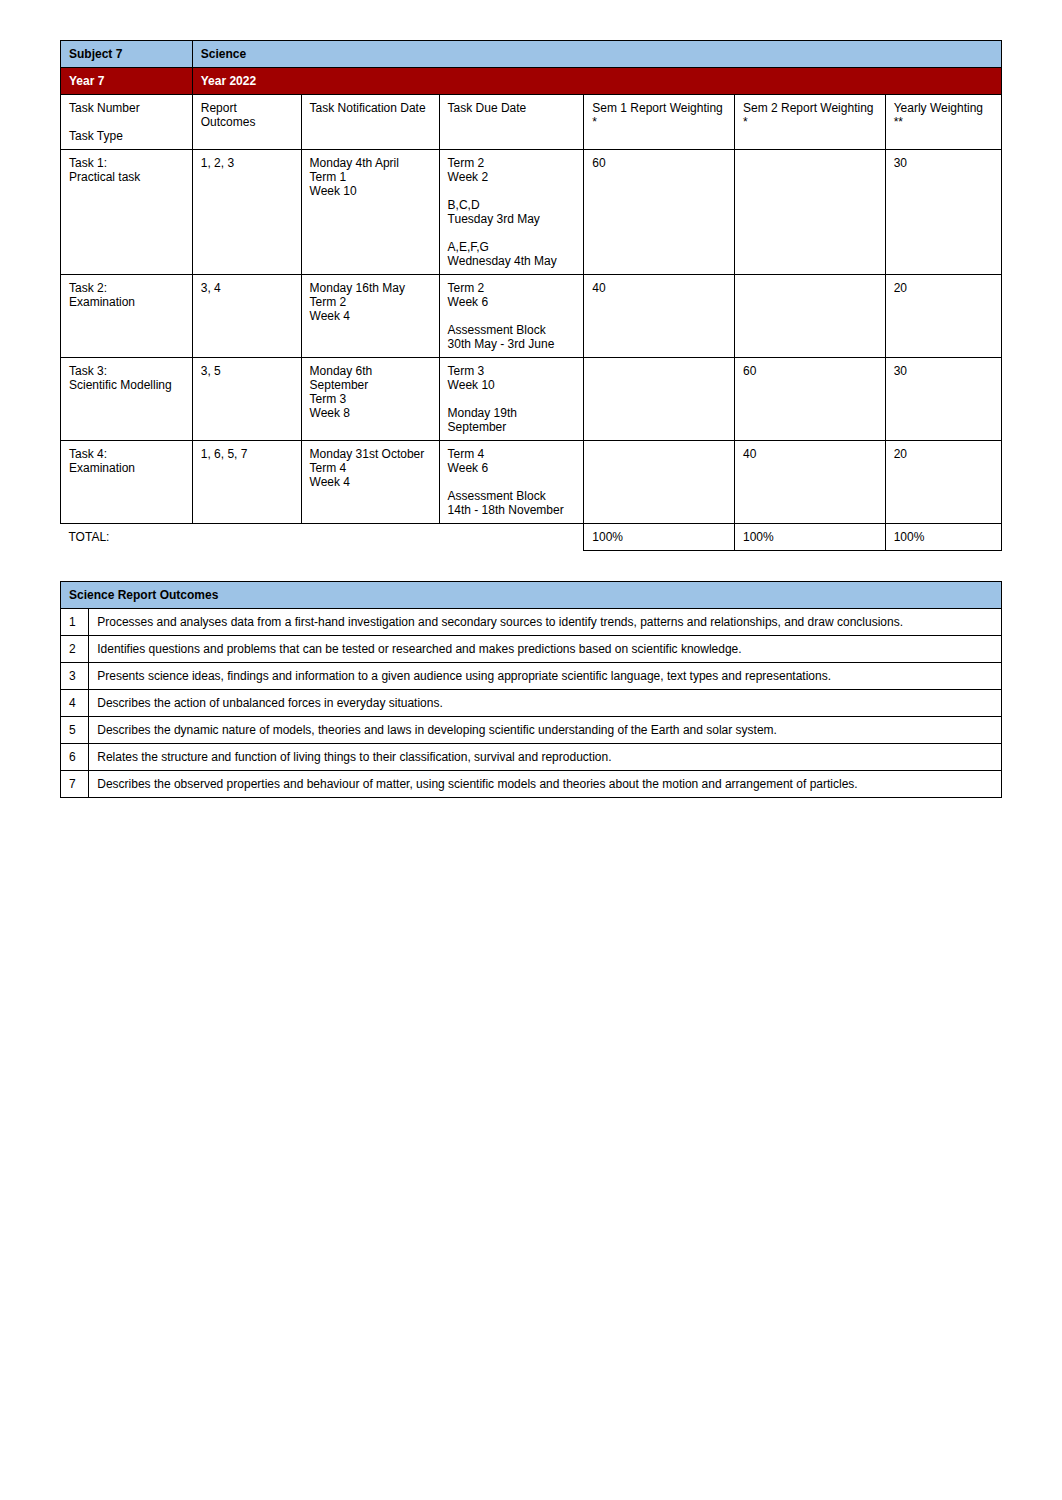| Subject 7 | Science |
| Year 7 | Year 2022 |
| Task Number Task Type | Report Outcomes | Task Notification Date | Task Due Date | Sem 1 Report Weighting * | Sem 2 Report Weighting * | Yearly Weighting ** |
| Task 1: Practical task | 1, 2, 3 | Monday 4th April Term 1 Week 10 | Term 2 Week 2 B,C,D Tuesday 3rd May A,E,F,G Wednesday 4th May | 60 | | 30 |
| Task 2: Examination | 3, 4 | Monday 16th May Term 2 Week 4 | Term 2 Week 6 Assessment Block 30th May - 3rd June | 40 | | 20 |
| Task 3: Scientific Modelling | 3, 5 | Monday 6th September Term 3 Week 8 | Term 3 Week 10 Monday 19th September | | 60 | 30 |
| Task 4: Examination | 1, 6, 5, 7 | Monday 31st October Term 4 Week 4 | Term 4 Week 6 Assessment Block 14th - 18th November | | 40 | 20 |
| TOTAL: | 100% | 100% | 100% |
| Science Report Outcomes |
| 1 | Processes and analyses data from a first-hand investigation and secondary sources to identify trends, patterns and relationships, and draw conclusions. |
| 2 | Identifies questions and problems that can be tested or researched and makes predictions based on scientific knowledge. |
| 3 | Presents science ideas, findings and information to a given audience using appropriate scientific language, text types and representations. |
| 4 | Describes the action of unbalanced forces in everyday situations. |
| 5 | Describes the dynamic nature of models, theories and laws in developing scientific understanding of the Earth and solar system. |
| 6 | Relates the structure and function of living things to their classification, survival and reproduction. |
| 7 | Describes the observed properties and behaviour of matter, using scientific models and theories about the motion and arrangement of particles. |